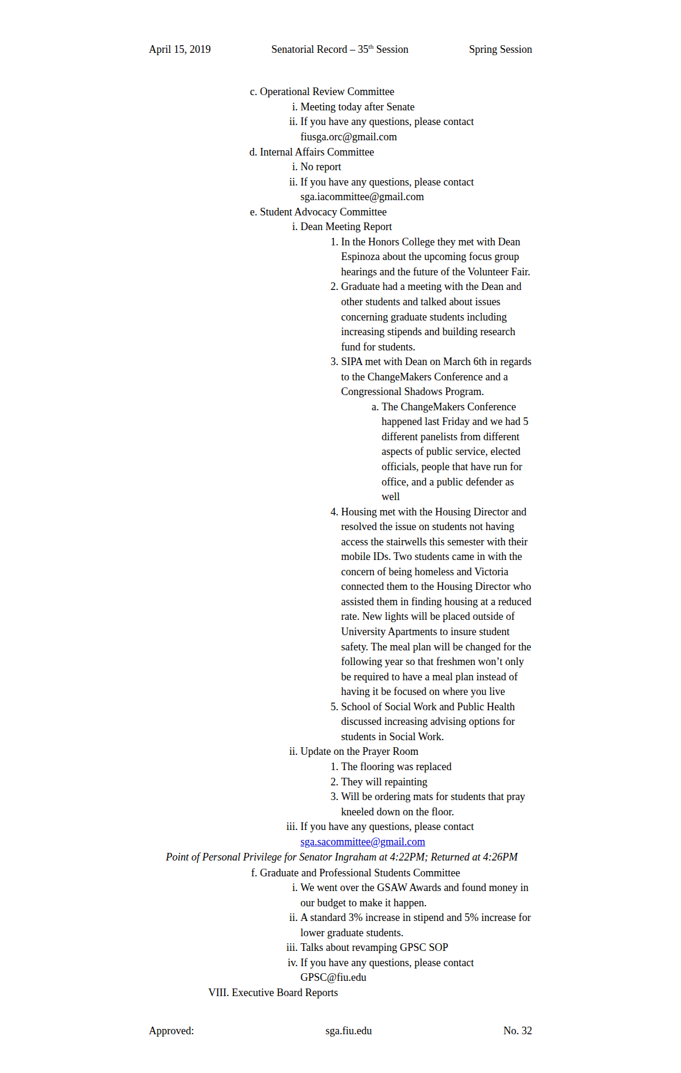April 15, 2019
Senatorial Record – 35th Session
Spring Session
Operational Review Committee
Meeting today after Senate
If you have any questions, please contact fiusga.orc@gmail.com
Internal Affairs Committee
No report
If you have any questions, please contact sga.iacommittee@gmail.com
Student Advocacy Committee
Dean Meeting Report
In the Honors College they met with Dean Espinoza about the upcoming focus group hearings and the future of the Volunteer Fair.
Graduate had a meeting with the Dean and other students and talked about issues concerning graduate students including increasing stipends and building research fund for students.
SIPA met with Dean on March 6th in regards to the ChangeMakers Conference and a Congressional Shadows Program.
The ChangeMakers Conference happened last Friday and we had 5 different panelists from different aspects of public service, elected officials, people that have run for office, and a public defender as well
Housing met with the Housing Director and resolved the issue on students not having access the stairwells this semester with their mobile IDs. Two students came in with the concern of being homeless and Victoria connected them to the Housing Director who assisted them in finding housing at a reduced rate. New lights will be placed outside of University Apartments to insure student safety. The meal plan will be changed for the following year so that freshmen won’t only be required to have a meal plan instead of having it be focused on where you live
School of Social Work and Public Health discussed increasing advising options for students in Social Work.
Update on the Prayer Room
The flooring was replaced
They will repainting
Will be ordering mats for students that pray kneeled down on the floor.
If you have any questions, please contact sga.sacommittee@gmail.com
Point of Personal Privilege for Senator Ingraham at 4:22PM; Returned at 4:26PM
Graduate and Professional Students Committee
We went over the GSAW Awards and found money in our budget to make it happen.
A standard 3% increase in stipend and 5% increase for lower graduate students.
Talks about revamping GPSC SOP
If you have any questions, please contact GPSC@fiu.edu
Executive Board Reports
Approved:
sga.fiu.edu
No. 32